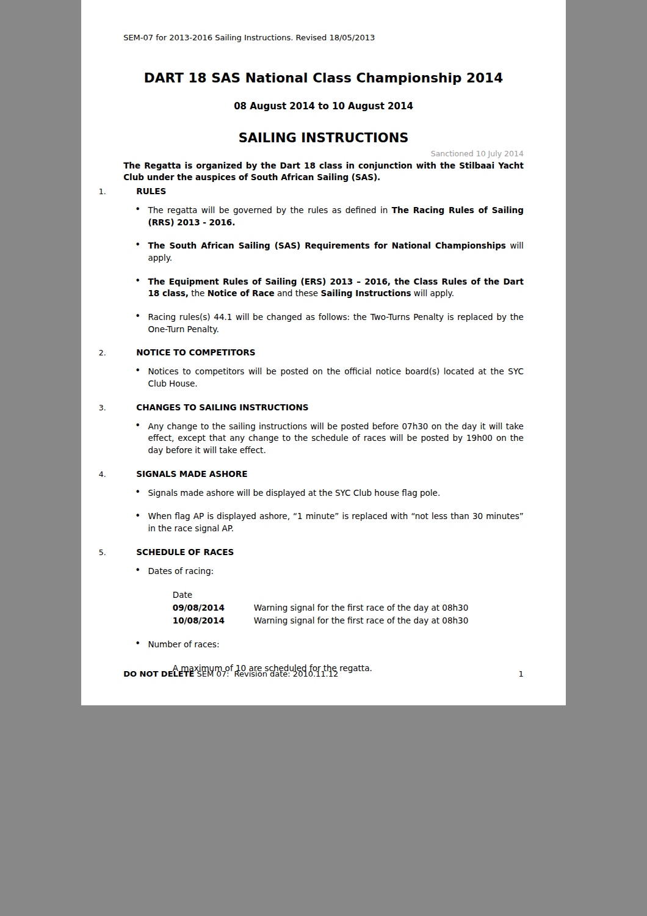SEM-07 for 2013-2016 Sailing Instructions. Revised 18/05/2013
DART 18 SAS National Class Championship 2014
08 August 2014 to 10 August 2014
SAILING INSTRUCTIONS
Sanctioned 10 July 2014
The Regatta is organized by the Dart 18 class in conjunction with the Stilbaai Yacht Club under the auspices of South African Sailing (SAS).
RULES
The regatta will be governed by the rules as defined in The Racing Rules of Sailing (RRS) 2013 - 2016.
The South African Sailing (SAS) Requirements for National Championships will apply.
The Equipment Rules of Sailing (ERS) 2013 – 2016, the Class Rules of the Dart 18 class, the Notice of Race and these Sailing Instructions will apply.
Racing rules(s) 44.1 will be changed as follows: the Two-Turns Penalty is replaced by the One-Turn Penalty.
NOTICE TO COMPETITORS
Notices to competitors will be posted on the official notice board(s) located at the SYC Club House.
CHANGES TO SAILING INSTRUCTIONS
Any change to the sailing instructions will be posted before 07h30 on the day it will take effect, except that any change to the schedule of races will be posted by 19h00 on the day before it will take effect.
SIGNALS MADE ASHORE
Signals made ashore will be displayed at the SYC Club house flag pole.
When flag AP is displayed ashore, “1 minute” is replaced with “not less than 30 minutes” in the race signal AP.
SCHEDULE OF RACES
Dates of racing:
Date
| 09/08/2014 | Warning signal for the first race of the day at 08h30 |
| 10/08/2014 | Warning signal for the first race of the day at 08h30 |
Number of races:
A maximum of 10 are scheduled for the regatta.
DO NOT DELETE SEM 07: Revision date: 2010.11.12
1